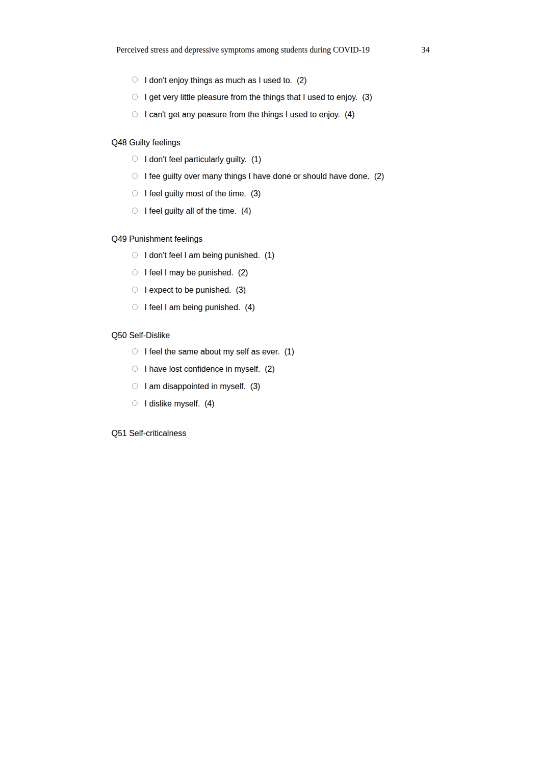Perceived stress and depressive symptoms among students during COVID-19 34
I don't enjoy things as much as I used to. (2)
I get very little pleasure from the things that I used to enjoy. (3)
I can't get any peasure from the things I used to enjoy. (4)
Q48 Guilty feelings
I don't feel particularly guilty. (1)
I fee guilty over many things I have done or should have done. (2)
I feel guilty most of the time. (3)
I feel guilty all of the time. (4)
Q49 Punishment feelings
I don't feel I am being punished. (1)
I feel I may be punished. (2)
I expect to be punished. (3)
I feel I am being punished. (4)
Q50 Self-Dislike
I feel the same about my self as ever. (1)
I have lost confidence in myself. (2)
I am disappointed in myself. (3)
I dislike myself. (4)
Q51 Self-criticalness